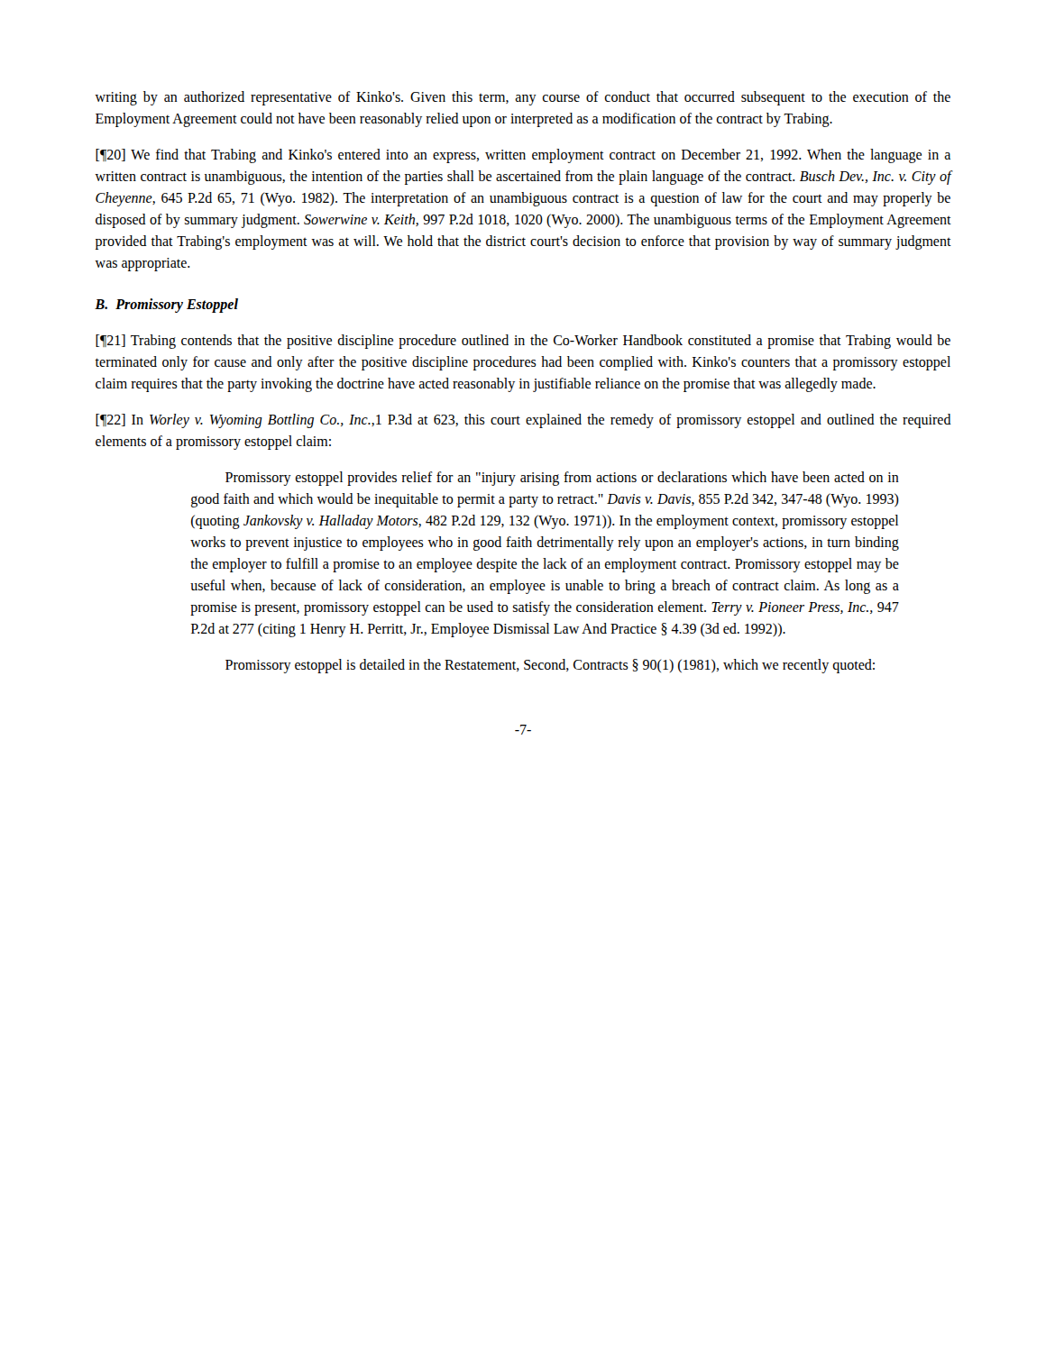writing by an authorized representative of Kinko's. Given this term, any course of conduct that occurred subsequent to the execution of the Employment Agreement could not have been reasonably relied upon or interpreted as a modification of the contract by Trabing.
[¶20] We find that Trabing and Kinko's entered into an express, written employment contract on December 21, 1992. When the language in a written contract is unambiguous, the intention of the parties shall be ascertained from the plain language of the contract. Busch Dev., Inc. v. City of Cheyenne, 645 P.2d 65, 71 (Wyo. 1982). The interpretation of an unambiguous contract is a question of law for the court and may properly be disposed of by summary judgment. Sowerwine v. Keith, 997 P.2d 1018, 1020 (Wyo. 2000). The unambiguous terms of the Employment Agreement provided that Trabing's employment was at will. We hold that the district court's decision to enforce that provision by way of summary judgment was appropriate.
B. Promissory Estoppel
[¶21] Trabing contends that the positive discipline procedure outlined in the Co-Worker Handbook constituted a promise that Trabing would be terminated only for cause and only after the positive discipline procedures had been complied with. Kinko's counters that a promissory estoppel claim requires that the party invoking the doctrine have acted reasonably in justifiable reliance on the promise that was allegedly made.
[¶22] In Worley v. Wyoming Bottling Co., Inc.,1 P.3d at 623, this court explained the remedy of promissory estoppel and outlined the required elements of a promissory estoppel claim:
Promissory estoppel provides relief for an "injury arising from actions or declarations which have been acted on in good faith and which would be inequitable to permit a party to retract." Davis v. Davis, 855 P.2d 342, 347-48 (Wyo. 1993) (quoting Jankovsky v. Halladay Motors, 482 P.2d 129, 132 (Wyo. 1971)). In the employment context, promissory estoppel works to prevent injustice to employees who in good faith detrimentally rely upon an employer's actions, in turn binding the employer to fulfill a promise to an employee despite the lack of an employment contract. Promissory estoppel may be useful when, because of lack of consideration, an employee is unable to bring a breach of contract claim. As long as a promise is present, promissory estoppel can be used to satisfy the consideration element. Terry v. Pioneer Press, Inc., 947 P.2d at 277 (citing 1 Henry H. Perritt, Jr., Employee Dismissal Law And Practice § 4.39 (3d ed. 1992)).
Promissory estoppel is detailed in the Restatement, Second, Contracts § 90(1) (1981), which we recently quoted:
-7-